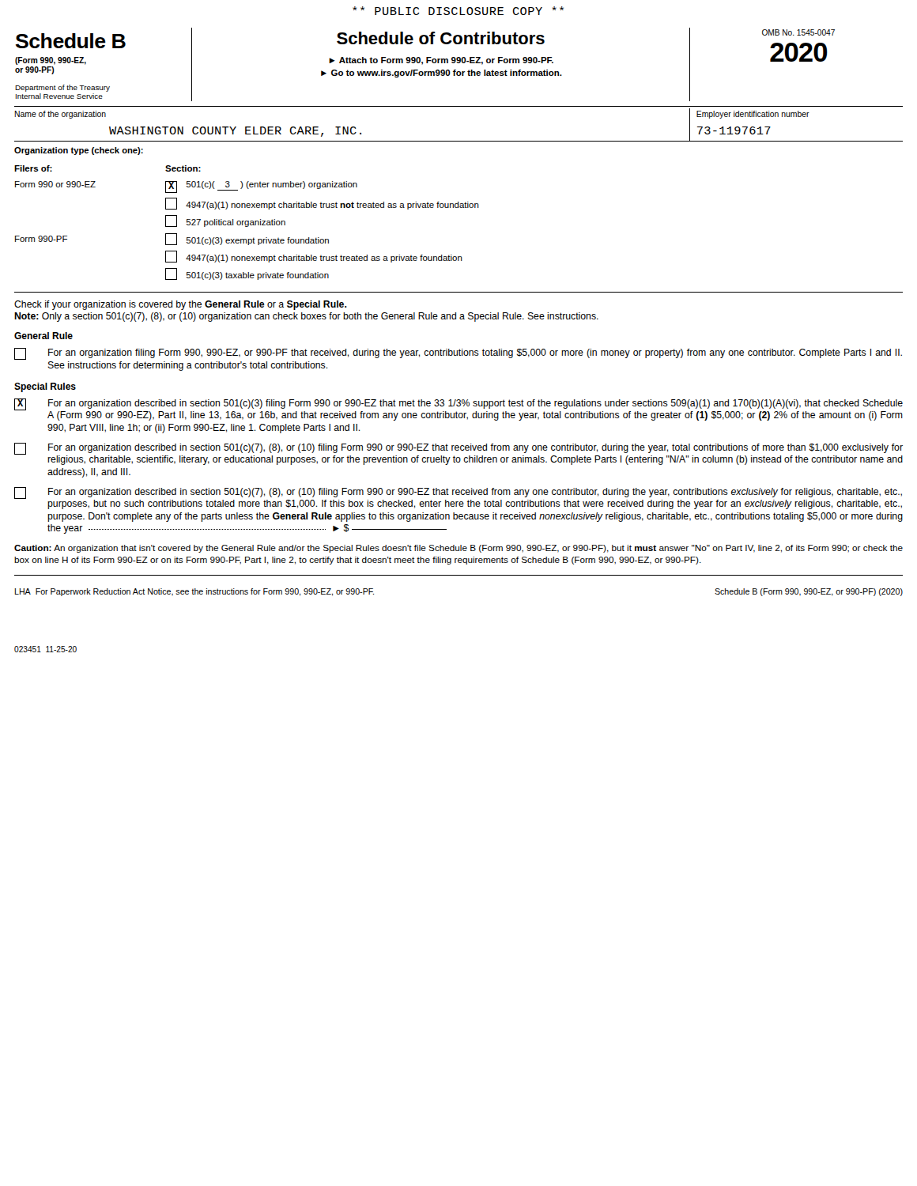** PUBLIC DISCLOSURE COPY **
| Schedule B (Form 990, 990-EZ, or 990-PF) Department of the Treasury Internal Revenue Service | Schedule of Contributors ► Attach to Form 990, Form 990-EZ, or Form 990-PF. ► Go to www.irs.gov/Form990 for the latest information. | OMB No. 1545-0047 2020 |
| Name of the organization WASHINGTON COUNTY ELDER CARE, INC. | Employer identification number 73-1197617 |
Organization type (check one):
| Filers of: | Section: |
| Form 990 or 990-EZ | 501(c)( 3 ) (enter number) organization |
| | 4947(a)(1) nonexempt charitable trust not treated as a private foundation |
| | 527 political organization |
| Form 990-PF | 501(c)(3) exempt private foundation |
| | 4947(a)(1) nonexempt charitable trust treated as a private foundation |
| | 501(c)(3) taxable private foundation |
Check if your organization is covered by the General Rule or a Special Rule.
Note: Only a section 501(c)(7), (8), or (10) organization can check boxes for both the General Rule and a Special Rule. See instructions.
General Rule
For an organization filing Form 990, 990-EZ, or 990-PF that received, during the year, contributions totaling $5,000 or more (in money or property) from any one contributor. Complete Parts I and II. See instructions for determining a contributor's total contributions.
Special Rules
For an organization described in section 501(c)(3) filing Form 990 or 990-EZ that met the 33 1/3% support test of the regulations under sections 509(a)(1) and 170(b)(1)(A)(vi), that checked Schedule A (Form 990 or 990-EZ), Part II, line 13, 16a, or 16b, and that received from any one contributor, during the year, total contributions of the greater of (1) $5,000; or (2) 2% of the amount on (i) Form 990, Part VIII, line 1h; or (ii) Form 990-EZ, line 1. Complete Parts I and II.
For an organization described in section 501(c)(7), (8), or (10) filing Form 990 or 990-EZ that received from any one contributor, during the year, total contributions of more than $1,000 exclusively for religious, charitable, scientific, literary, or educational purposes, or for the prevention of cruelty to children or animals. Complete Parts I (entering "N/A" in column (b) instead of the contributor name and address), II, and III.
For an organization described in section 501(c)(7), (8), or (10) filing Form 990 or 990-EZ that received from any one contributor, during the year, contributions exclusively for religious, charitable, etc., purposes, but no such contributions totaled more than $1,000. If this box is checked, enter here the total contributions that were received during the year for an exclusively religious, charitable, etc., purpose. Don't complete any of the parts unless the General Rule applies to this organization because it received nonexclusively religious, charitable, etc., contributions totaling $5,000 or more during the year ► $
Caution: An organization that isn't covered by the General Rule and/or the Special Rules doesn't file Schedule B (Form 990, 990-EZ, or 990-PF), but it must answer "No" on Part IV, line 2, of its Form 990; or check the box on line H of its Form 990-EZ or on its Form 990-PF, Part I, line 2, to certify that it doesn't meet the filing requirements of Schedule B (Form 990, 990-EZ, or 990-PF).
LHA For Paperwork Reduction Act Notice, see the instructions for Form 990, 990-EZ, or 990-PF.
Schedule B (Form 990, 990-EZ, or 990-PF) (2020)
023451 11-25-20